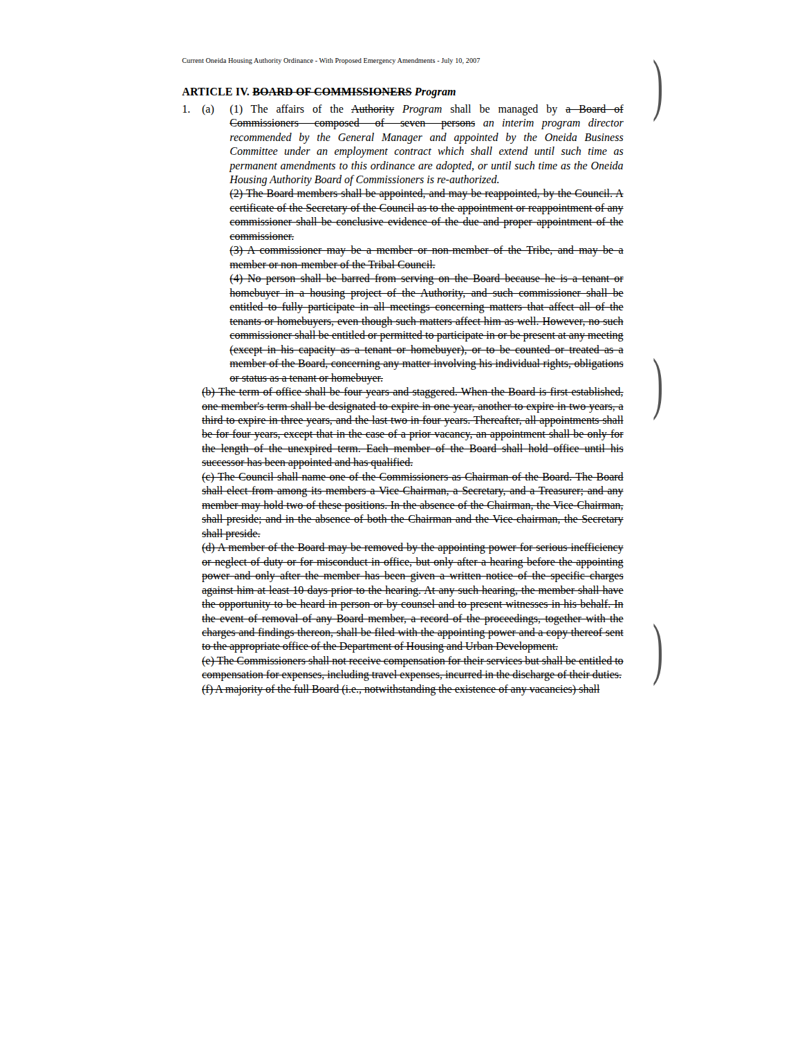)
)
)
Current Oneida Housing Authority Ordinance - With Proposed Emergency Amendments - July 10, 2007
ARTICLE IV. BOARD OF COMMISSIONERS Program
1.
(a)
(1) The affairs of the Authority Program shall be managed by a Board of Commissioners composed of seven persons an interim program director recommended by the General Manager and appointed by the Oneida Business Committee under an employment contract which shall extend until such time as permanent amendments to this ordinance are adopted, or until such time as the Oneida Housing Authority Board of Commissioners is re-authorized.
(2) The Board members shall be appointed, and may be reappointed, by the Council. A certificate of the Secretary of the Council as to the appointment or reappointment of any commissioner shall be conclusive evidence of the due and proper appointment of the commissioner.
(3) A commissioner may be a member or non-member of the Tribe, and may be a member or non-member of the Tribal Council.
(4) No person shall be barred from serving on the Board because he is a tenant or homebuyer in a housing project of the Authority, and such commissioner shall be entitled to fully participate in all meetings concerning matters that affect all of the tenants or homebuyers, even though such matters affect him as well. However, no such commissioner shall be entitled or permitted to participate in or be present at any meeting (except in his capacity as a tenant or homebuyer), or to be counted or treated as a member of the Board, concerning any matter involving his individual rights, obligations or status as a tenant or homebuyer.
(b) The term of office shall be four years and staggered. When the Board is first established, one member's term shall be designated to expire in one year, another to expire in two years, a third to expire in three years, and the last two in four years. Thereafter, all appointments shall be for four years, except that in the case of a prior vacancy, an appointment shall be only for the length of the unexpired term. Each member of the Board shall hold office until his successor has been appointed and has qualified.
(c) The Council shall name one of the Commissioners as Chairman of the Board. The Board shall elect from among its members a Vice-Chairman, a Secretary, and a Treasurer; and any member may hold two of these positions. In the absence of the Chairman, the Vice-Chairman, shall preside; and in the absence of both the Chairman and the Vice-chairman, the Secretary shall preside.
(d) A member of the Board may be removed by the appointing power for serious inefficiency or neglect of duty or for misconduct in office, but only after a hearing before the appointing power and only after the member has been given a written notice of the specific charges against him at least 10 days prior to the hearing. At any such hearing, the member shall have the opportunity to be heard in person or by counsel and to present witnesses in his behalf. In the event of removal of any Board member, a record of the proceedings, together with the charges and findings thereon, shall be filed with the appointing power and a copy thereof sent to the appropriate office of the Department of Housing and Urban Development.
(e) The Commissioners shall not receive compensation for their services but shall be entitled to compensation for expenses, including travel expenses, incurred in the discharge of their duties.
(f) A majority of the full Board (i.e., notwithstanding the existence of any vacancies) shall